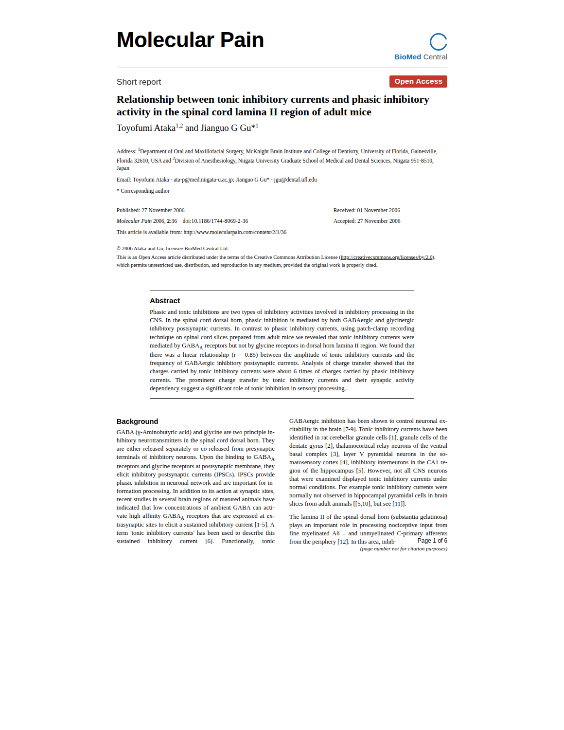Molecular Pain
BioMed Central
Short report
Open Access
Relationship between tonic inhibitory currents and phasic inhibitory activity in the spinal cord lamina II region of adult mice
Toyofumi Ataka1,2 and Jianguo G Gu*1
Address: 1Department of Oral and Maxillofacial Surgery, McKnight Brain Institute and College of Dentistry, University of Florida, Gainesville, Florida 32610, USA and 2Division of Anesthesiology, Niigata University Graduate School of Medical and Dental Sciences, Niigata 951-8510, Japan
Email: Toyofumi Ataka - ata-p@med.niigata-u.ac.jp; Jianguo G Gu* - jgu@dental.ufl.edu
* Corresponding author
Published: 27 November 2006
Molecular Pain 2006, 2:36 doi:10.1186/1744-8069-2-36
This article is available from: http://www.molecularpain.com/content/2/1/36
Received: 01 November 2006
Accepted: 27 November 2006
© 2006 Ataka and Gu; licensee BioMed Central Ltd.
This is an Open Access article distributed under the terms of the Creative Commons Attribution License (http://creativecommons.org/licenses/by/2.0), which permits unrestricted use, distribution, and reproduction in any medium, provided the original work is properly cited.
Abstract
Phasic and tonic inhibitions are two types of inhibitory activities involved in inhibitory processing in the CNS. In the spinal cord dorsal horn, phasic inhibition is mediated by both GABAergic and glycinergic inhibitory postsynaptic currents. In contrast to phasic inhibitory currents, using patch-clamp recording technique on spinal cord slices prepared from adult mice we revealed that tonic inhibitory currents were mediated by GABAA receptors but not by glycine receptors in dorsal horn lamina II region. We found that there was a linear relationship (r = 0.85) between the amplitude of tonic inhibitory currents and the frequency of GABAergic inhibitory postsynaptic currents. Analysis of charge transfer showed that the charges carried by tonic inhibitory currents were about 6 times of charges carried by phasic inhibitory currents. The prominent charge transfer by tonic inhibitory currents and their synaptic activity dependency suggest a significant role of tonic inhibition in sensory processing.
Background
GABA (γ-Aminobutyric acid) and glycine are two principle inhibitory neurotransmitters in the spinal cord dorsal horn. They are either released separately or co-released from presynaptic terminals of inhibitory neurons. Upon the binding to GABAA receptors and glycine receptors at postsynaptic membrane, they elicit inhibitory postsynaptic currents (IPSCs). IPSCs provide phasic inhibition in neuronal network and are important for information processing. In addition to its action at synaptic sites, recent studies in several brain regions of matured animals have indicated that low concentrations of ambient GABA can activate high affinity GABAA receptors that are expressed at extrasynaptic sites to elicit a sustained inhibitory current [1-5]. A term 'tonic inhibitory currents' has been used to describe this sustained inhibitory current [6]. Functionally, tonic GABAergic inhibition has been shown to control neuronal excitability in the brain [7-9]. Tonic inhibitory currents have been identified in rat cerebellar granule cells [1], granule cells of the dentate gyrus [2], thalamocortical relay neurons of the ventral basal complex [3], layer V pyramidal neurons in the somatosensory cortex [4], inhibitory interneurons in the CA1 region of the hippocampus [5]. However, not all CNS neurons that were examined displayed tonic inhibitory currents under normal conditions. For example tonic inhibitory currents were normally not observed in hippocampal pyramidal cells in brain slices from adult animals [[5,10], but see [11]].
The lamina II of the spinal dorsal horn (substantia gelatinosa) plays an important role in processing nociceptive input from fine myelinated Aδ – and unmyelinated C-primary afferents from the periphery [12]. In this area, inhib-
Page 1 of 6
(page number not for citation purposes)